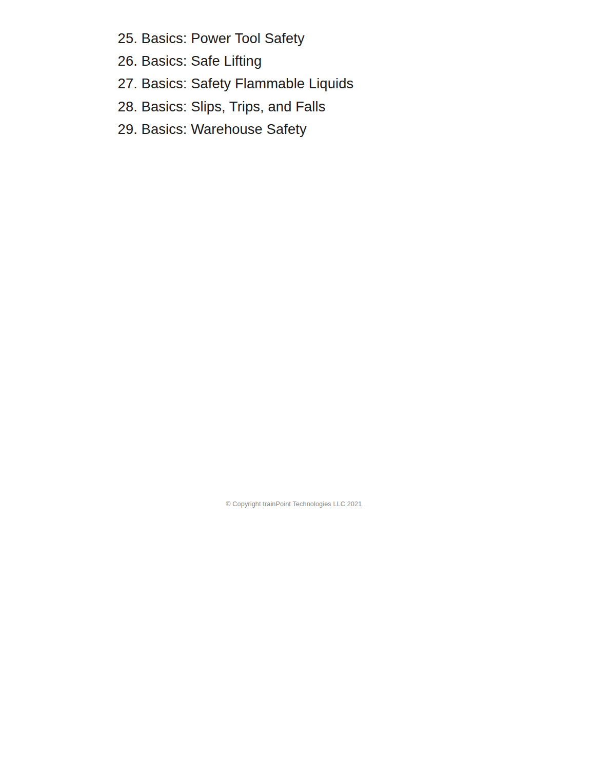25. Basics: Power Tool Safety
26. Basics: Safe Lifting
27. Basics: Safety Flammable Liquids
28. Basics: Slips, Trips, and Falls
29. Basics: Warehouse Safety
© Copyright trainPoint Technologies LLC 2021